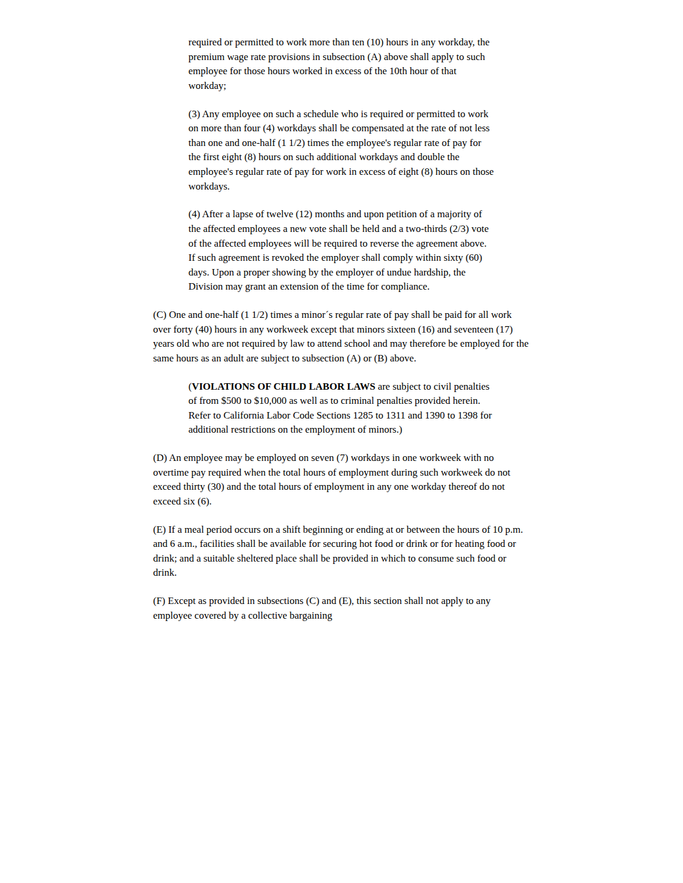required or permitted to work more than ten (10) hours in any workday, the premium wage rate provisions in subsection (A) above shall apply to such employee for those hours worked in excess of the 10th hour of that workday;
(3) Any employee on such a schedule who is required or permitted to work on more than four (4) workdays shall be compensated at the rate of not less than one and one-half (1 1/2) times the employee's regular rate of pay for the first eight (8) hours on such additional workdays and double the employee's regular rate of pay for work in excess of eight (8) hours on those workdays.
(4) After a lapse of twelve (12) months and upon petition of a majority of the affected employees a new vote shall be held and a two-thirds (2/3) vote of the affected employees will be required to reverse the agreement above. If such agreement is revoked the employer shall comply within sixty (60) days. Upon a proper showing by the employer of undue hardship, the Division may grant an extension of the time for compliance.
(C) One and one-half (1 1/2) times a minor´s regular rate of pay shall be paid for all work over forty (40) hours in any workweek except that minors sixteen (16) and seventeen (17) years old who are not required by law to attend school and may therefore be employed for the same hours as an adult are subject to subsection (A) or (B) above.
(VIOLATIONS OF CHILD LABOR LAWS are subject to civil penalties of from $500 to $10,000 as well as to criminal penalties provided herein. Refer to California Labor Code Sections 1285 to 1311 and 1390 to 1398 for additional restrictions on the employment of minors.)
(D) An employee may be employed on seven (7) workdays in one workweek with no overtime pay required when the total hours of employment during such workweek do not exceed thirty (30) and the total hours of employment in any one workday thereof do not exceed six (6).
(E) If a meal period occurs on a shift beginning or ending at or between the hours of 10 p.m. and 6 a.m., facilities shall be available for securing hot food or drink or for heating food or drink; and a suitable sheltered place shall be provided in which to consume such food or drink.
(F) Except as provided in subsections (C) and (E), this section shall not apply to any employee covered by a collective bargaining